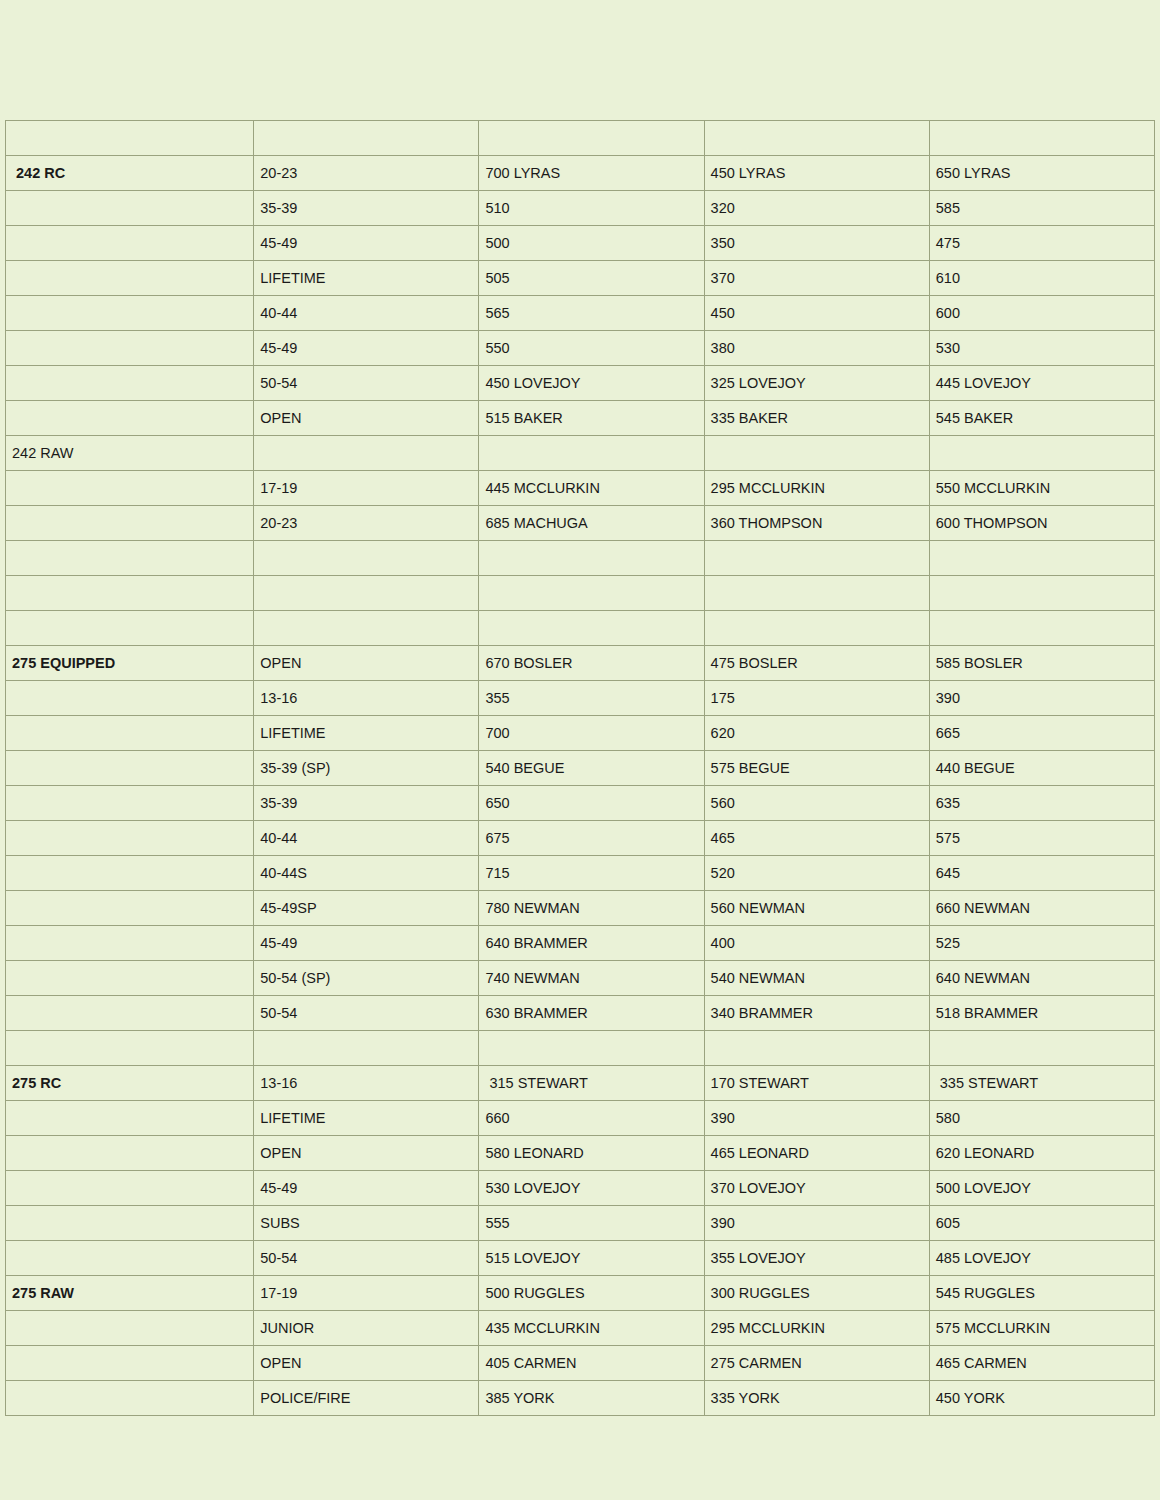| 242 RC | 20-23 | 700 LYRAS | 450 LYRAS | 650 LYRAS |
| | 35-39 | 510 | 320 | 585 |
| | 45-49 | 500 | 350 | 475 |
| | LIFETIME | 505 | 370 | 610 |
| | 40-44 | 565 | 450 | 600 |
| | 45-49 | 550 | 380 | 530 |
| | 50-54 | 450 LOVEJOY | 325 LOVEJOY | 445 LOVEJOY |
| | OPEN | 515 BAKER | 335 BAKER | 545 BAKER |
| 242 RAW | | | | |
| | 17-19 | 445 MCCLURKIN | 295 MCCLURKIN | 550 MCCLURKIN |
| | 20-23 | 685 MACHUGA | 360 THOMPSON | 600 THOMPSON |
| 275 EQUIPPED | OPEN | 670 BOSLER | 475 BOSLER | 585 BOSLER |
| | 13-16 | 355 | 175 | 390 |
| | LIFETIME | 700 | 620 | 665 |
| | 35-39 (SP) | 540 BEGUE | 575 BEGUE | 440 BEGUE |
| | 35-39 | 650 | 560 | 635 |
| | 40-44 | 675 | 465 | 575 |
| | 40-44S | 715 | 520 | 645 |
| | 45-49SP | 780 NEWMAN | 560 NEWMAN | 660 NEWMAN |
| | 45-49 | 640 BRAMMER | 400 | 525 |
| | 50-54 (SP) | 740 NEWMAN | 540 NEWMAN | 640 NEWMAN |
| | 50-54 | 630 BRAMMER | 340 BRAMMER | 518 BRAMMER |
| 275 RC | 13-16 | 315 STEWART | 170 STEWART | 335 STEWART |
| | LIFETIME | 660 | 390 | 580 |
| | OPEN | 580 LEONARD | 465 LEONARD | 620 LEONARD |
| | 45-49 | 530 LOVEJOY | 370 LOVEJOY | 500 LOVEJOY |
| | SUBS | 555 | 390 | 605 |
| | 50-54 | 515 LOVEJOY | 355 LOVEJOY | 485 LOVEJOY |
| 275 RAW | 17-19 | 500 RUGGLES | 300 RUGGLES | 545 RUGGLES |
| | JUNIOR | 435 MCCLURKIN | 295 MCCLURKIN | 575 MCCLURKIN |
| | OPEN | 405 CARMEN | 275 CARMEN | 465 CARMEN |
| | POLICE/FIRE | 385 YORK | 335 YORK | 450 YORK |